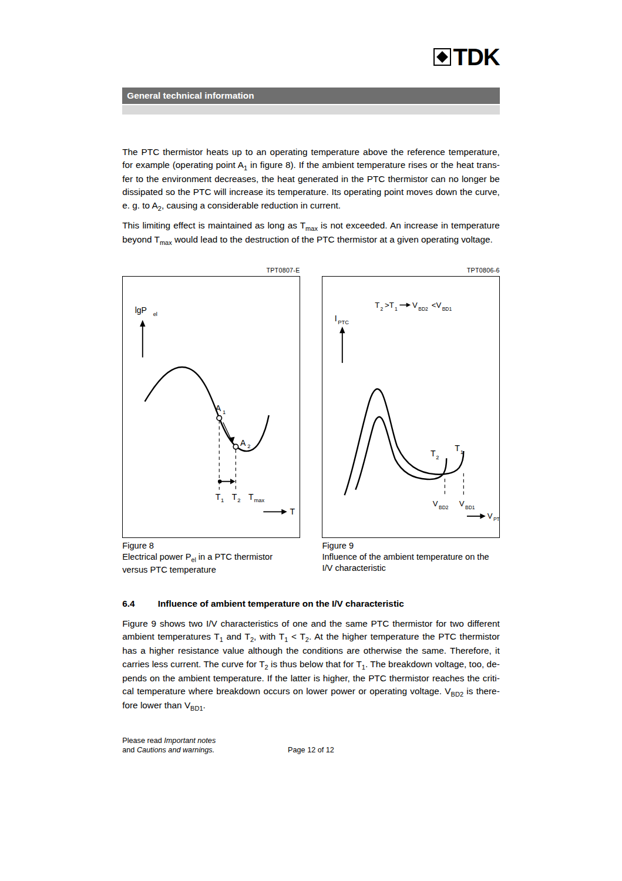TDK
General technical information
The PTC thermistor heats up to an operating temperature above the reference temperature, for example (operating point A1 in figure 8). If the ambient temperature rises or the heat transfer to the environment decreases, the heat generated in the PTC thermistor can no longer be dissipated so the PTC will increase its temperature. Its operating point moves down the curve, e. g. to A2, causing a considerable reduction in current.
This limiting effect is maintained as long as Tmax is not exceeded. An increase in temperature beyond Tmax would lead to the destruction of the PTC thermistor at a given operating voltage.
TPT0807-E
lgP el A 1 A 2 T 1 T 2 T max T
Figure 8
Electrical power Pel in a PTC thermistor versus PTC temperature
TPT0806-6
T 2 >T 1 V BD2 <V BD1 I PTC T 2 T 1 V BD2 V BD1 V PTC
Figure 9
Influence of the ambient temperature on the I/V characteristic
6.4 Influence of ambient temperature on the I/V characteristic
Figure 9 shows two I/V characteristics of one and the same PTC thermistor for two different ambient temperatures T1 and T2, with T1 < T2. At the higher temperature the PTC thermistor has a higher resistance value although the conditions are otherwise the same. Therefore, it carries less current. The curve for T2 is thus below that for T1. The breakdown voltage, too, depends on the ambient temperature. If the latter is higher, the PTC thermistor reaches the critical temperature where breakdown occurs on lower power or operating voltage. VBD2 is therefore lower than VBD1.
Please read Important notes
and Cautions and warnings.
Page 12 of 12